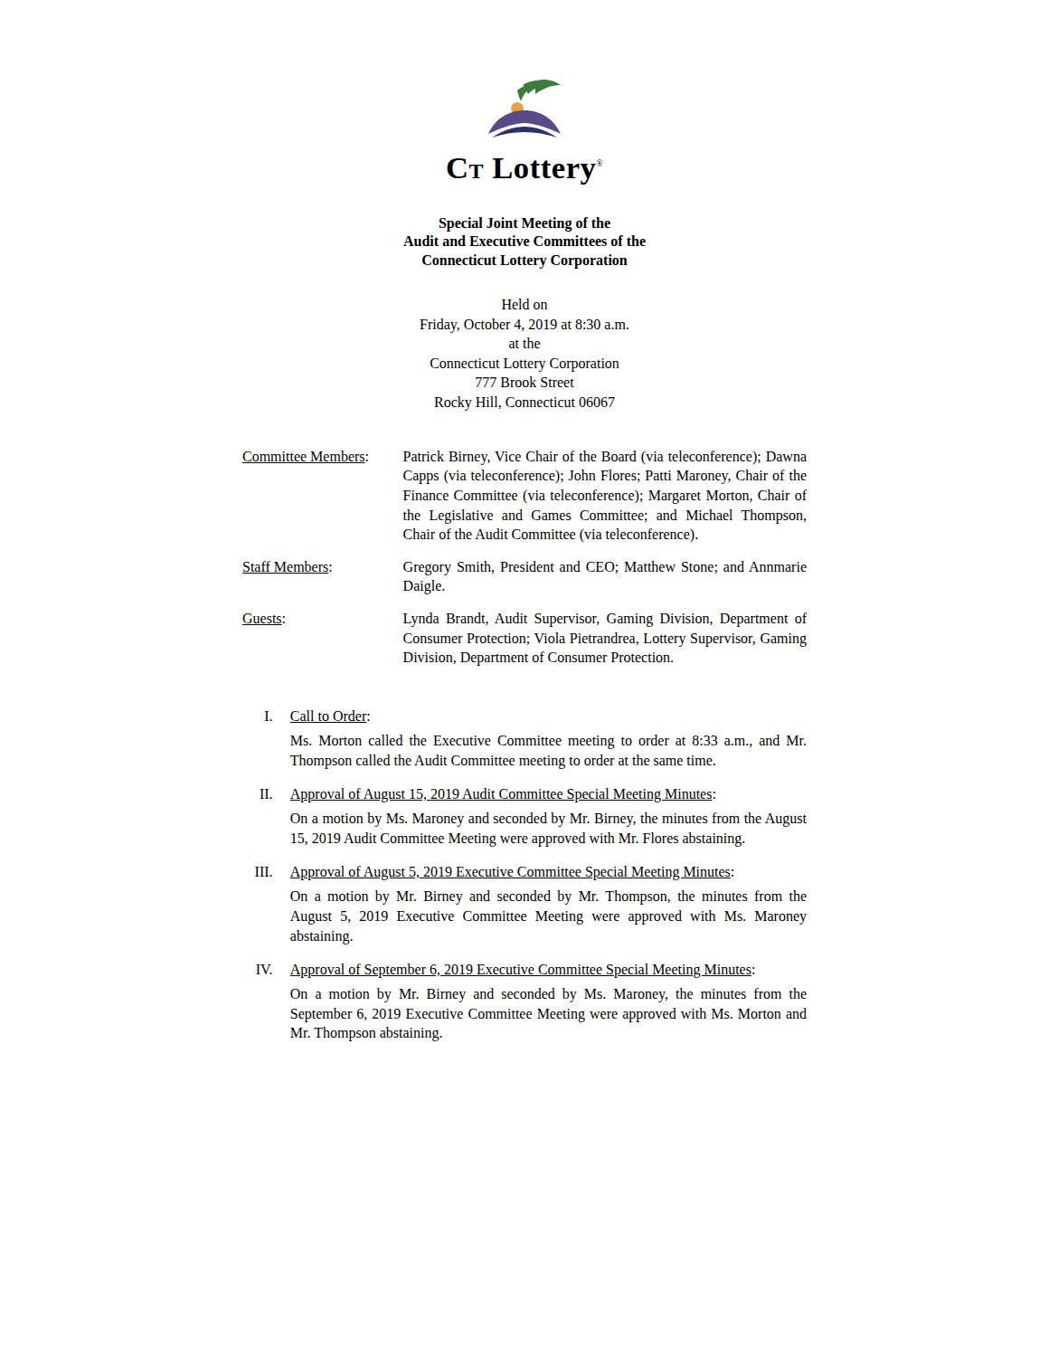CT Lottery®
Special Joint Meeting of the
Audit and Executive Committees of the
Connecticut Lottery Corporation
Held on
Friday, October 4, 2019 at 8:30 a.m.
at the
Connecticut Lottery Corporation
777 Brook Street
Rocky Hill, Connecticut 06067
| Committee Members : | Patrick Birney, Vice Chair of the Board (via teleconference); Dawna Capps (via teleconference); John Flores; Patti Maroney, Chair of the Finance Committee (via teleconference); Margaret Morton, Chair of the Legislative and Games Committee; and Michael Thompson, Chair of the Audit Committee (via teleconference). |
| Staff Members : | Gregory Smith, President and CEO; Matthew Stone; and Annmarie Daigle. |
| Guests : | Lynda Brandt, Audit Supervisor, Gaming Division, Department of Consumer Protection; Viola Pietrandrea, Lottery Supervisor, Gaming Division, Department of Consumer Protection. |
I. Call to Order:
Ms. Morton called the Executive Committee meeting to order at 8:33 a.m., and Mr. Thompson called the Audit Committee meeting to order at the same time.
II. Approval of August 15, 2019 Audit Committee Special Meeting Minutes:
On a motion by Ms. Maroney and seconded by Mr. Birney, the minutes from the August 15, 2019 Audit Committee Meeting were approved with Mr. Flores abstaining.
III. Approval of August 5, 2019 Executive Committee Special Meeting Minutes:
On a motion by Mr. Birney and seconded by Mr. Thompson, the minutes from the August 5, 2019 Executive Committee Meeting were approved with Ms. Maroney abstaining.
IV. Approval of September 6, 2019 Executive Committee Special Meeting Minutes:
On a motion by Mr. Birney and seconded by Ms. Maroney, the minutes from the September 6, 2019 Executive Committee Meeting were approved with Ms. Morton and Mr. Thompson abstaining.